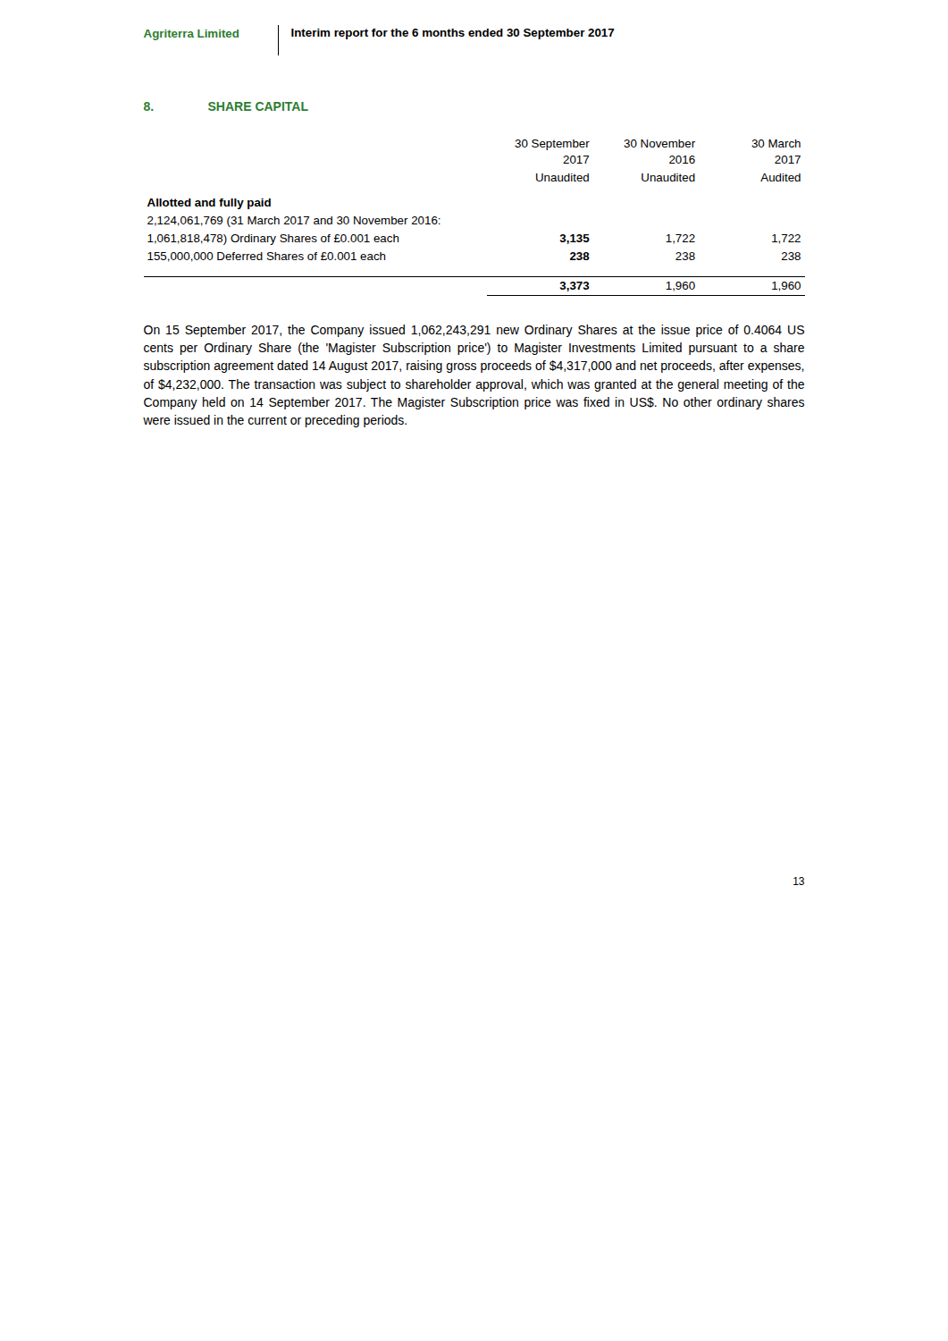Agriterra Limited
Interim report for the 6 months ended 30 September 2017
8. SHARE CAPITAL
| | 30 September 2017 | 30 November 2016 | 30 March 2017 |
| --- | --- | --- | --- |
| | Unaudited | Unaudited | Audited |
| Allotted and fully paid | | | |
| 2,124,061,769 (31 March 2017 and 30 November 2016: | | | |
| 1,061,818,478) Ordinary Shares of £0.001 each | 3,135 | 1,722 | 1,722 |
| 155,000,000 Deferred Shares of £0.001 each | 238 | 238 | 238 |
| | 3,373 | 1,960 | 1,960 |
On 15 September 2017, the Company issued 1,062,243,291 new Ordinary Shares at the issue price of 0.4064 US cents per Ordinary Share (the 'Magister Subscription price') to Magister Investments Limited pursuant to a share subscription agreement dated 14 August 2017, raising gross proceeds of $4,317,000 and net proceeds, after expenses, of $4,232,000. The transaction was subject to shareholder approval, which was granted at the general meeting of the Company held on 14 September 2017. The Magister Subscription price was fixed in US$. No other ordinary shares were issued in the current or preceding periods.
13